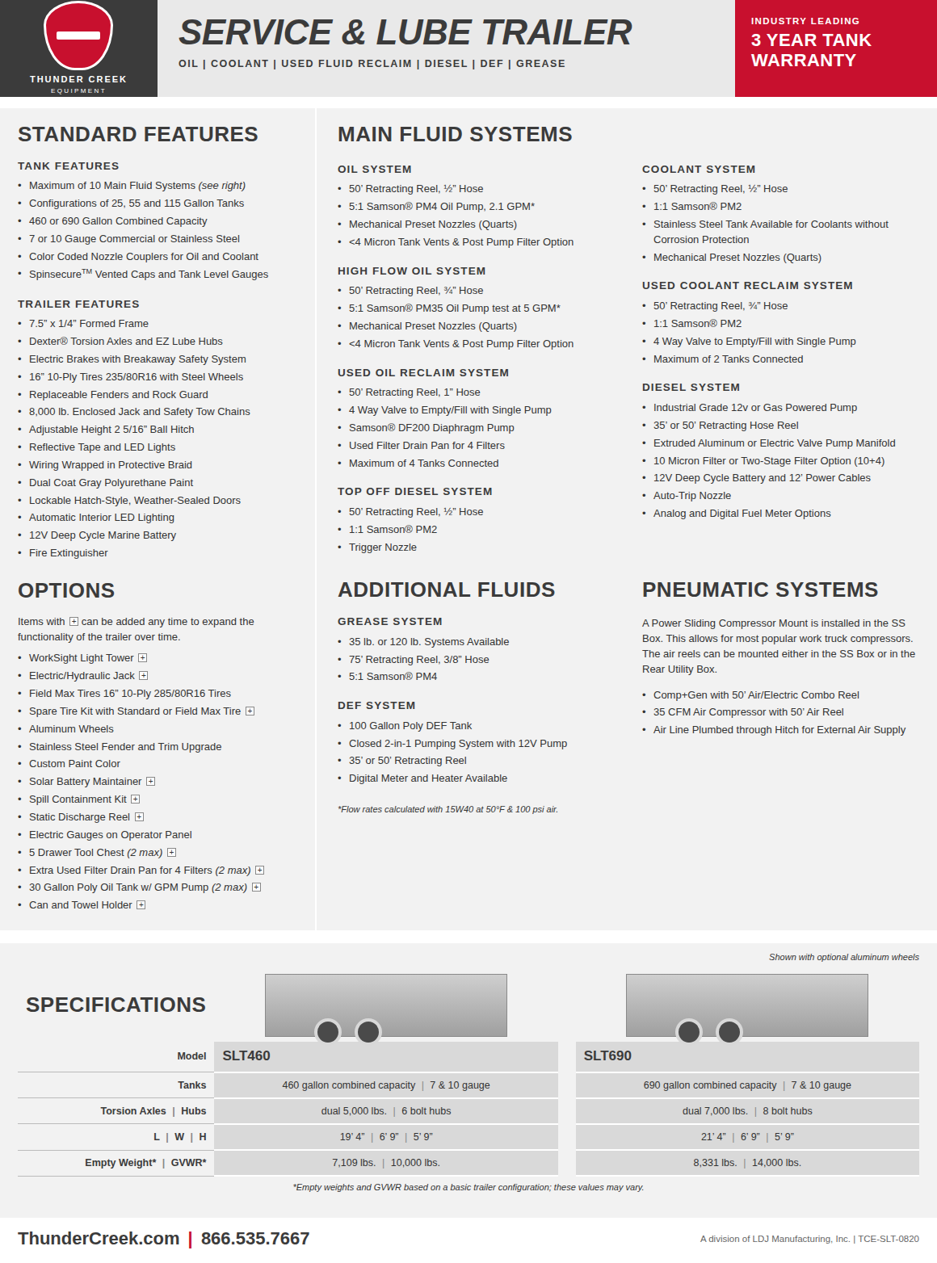THUNDER CREEKEQUIPMENT
Service & Lube Trailer
Oil | Coolant | Used Fluid Reclaim | Diesel | DEF | Grease
Industry Leading
3 Year Tank
Warranty
Standard Features
Tank Features
Maximum of 10 Main Fluid Systems (see right)
Configurations of 25, 55 and 115 Gallon Tanks
460 or 690 Gallon Combined Capacity
7 or 10 Gauge Commercial or Stainless Steel
Color Coded Nozzle Couplers for Oil and Coolant
SpinsecureTM Vented Caps and Tank Level Gauges
Trailer Features
7.5” x 1/4” Formed Frame
Dexter® Torsion Axles and EZ Lube Hubs
Electric Brakes with Breakaway Safety System
16” 10-Ply Tires 235/80R16 with Steel Wheels
Replaceable Fenders and Rock Guard
8,000 lb. Enclosed Jack and Safety Tow Chains
Adjustable Height 2 5/16” Ball Hitch
Reflective Tape and LED Lights
Wiring Wrapped in Protective Braid
Dual Coat Gray Polyurethane Paint
Lockable Hatch-Style, Weather-Sealed Doors
Automatic Interior LED Lighting
12V Deep Cycle Marine Battery
Fire Extinguisher
Options
Items with + can be added any time to expand the functionality of the trailer over time.
WorkSight Light Tower +
Electric/Hydraulic Jack +
Field Max Tires 16” 10-Ply 285/80R16 Tires
Spare Tire Kit with Standard or Field Max Tire +
Aluminum Wheels
Stainless Steel Fender and Trim Upgrade
Custom Paint Color
Solar Battery Maintainer +
Spill Containment Kit +
Static Discharge Reel +
Electric Gauges on Operator Panel
5 Drawer Tool Chest (2 max) +
Extra Used Filter Drain Pan for 4 Filters (2 max) +
30 Gallon Poly Oil Tank w/ GPM Pump (2 max) +
Can and Towel Holder +
Main Fluid Systems
Oil System
50’ Retracting Reel, ½” Hose
5:1 Samson® PM4 Oil Pump, 2.1 GPM*
Mechanical Preset Nozzles (Quarts)
<4 Micron Tank Vents & Post Pump Filter Option
High Flow Oil System
50’ Retracting Reel, ¾” Hose
5:1 Samson® PM35 Oil Pump test at 5 GPM*
Mechanical Preset Nozzles (Quarts)
<4 Micron Tank Vents & Post Pump Filter Option
Used Oil Reclaim System
50’ Retracting Reel, 1” Hose
4 Way Valve to Empty/Fill with Single Pump
Samson® DF200 Diaphragm Pump
Used Filter Drain Pan for 4 Filters
Maximum of 4 Tanks Connected
Top Off Diesel System
50’ Retracting Reel, ½” Hose
1:1 Samson® PM2
Trigger Nozzle
Coolant System
50’ Retracting Reel, ½” Hose
1:1 Samson® PM2
Stainless Steel Tank Available for Coolants without Corrosion Protection
Mechanical Preset Nozzles (Quarts)
Used Coolant Reclaim System
50’ Retracting Reel, ¾” Hose
1:1 Samson® PM2
4 Way Valve to Empty/Fill with Single Pump
Maximum of 2 Tanks Connected
Diesel System
Industrial Grade 12v or Gas Powered Pump
35’ or 50’ Retracting Hose Reel
Extruded Aluminum or Electric Valve Pump Manifold
10 Micron Filter or Two-Stage Filter Option (10+4)
12V Deep Cycle Battery and 12’ Power Cables
Auto-Trip Nozzle
Analog and Digital Fuel Meter Options
Additional Fluids
Grease System
35 lb. or 120 lb. Systems Available
75’ Retracting Reel, 3/8” Hose
5:1 Samson® PM4
DEF System
100 Gallon Poly DEF Tank
Closed 2-in-1 Pumping System with 12V Pump
35’ or 50’ Retracting Reel
Digital Meter and Heater Available
Pneumatic Systems
A Power Sliding Compressor Mount is installed in the SS Box. This allows for most popular work truck compressors. The air reels can be mounted either in the SS Box or in the Rear Utility Box.
Comp+Gen with 50’ Air/Electric Combo Reel
35 CFM Air Compressor with 50’ Air Reel
Air Line Plumbed through Hitch for External Air Supply
*Flow rates calculated with 15W40 at 50°F & 100 psi air.
Shown with optional aluminum wheels
| Specifications | | | |
| Model | SLT460 | | SLT690 |
| Tanks | 460 gallon combined capacity / 7 & 10 gauge | | 690 gallon combined capacity / 7 & 10 gauge |
| Torsion Axles / Hubs | dual 5,000 lbs. / 6 bolt hubs | | dual 7,000 lbs. / 8 bolt hubs |
| L / W / H | 19’ 4” / 6’ 9” / 5’ 9” | | 21’ 4” / 6’ 9” / 5’ 9” |
| Empty Weight* / GVWR* | 7,109 lbs. / 10,000 lbs. | | 8,331 lbs. / 14,000 lbs. |
*Empty weights and GVWR based on a basic trailer configuration; these values may vary.
ThunderCreek.com | 866.535.7667
A division of LDJ Manufacturing, Inc. | TCE-SLT-0820